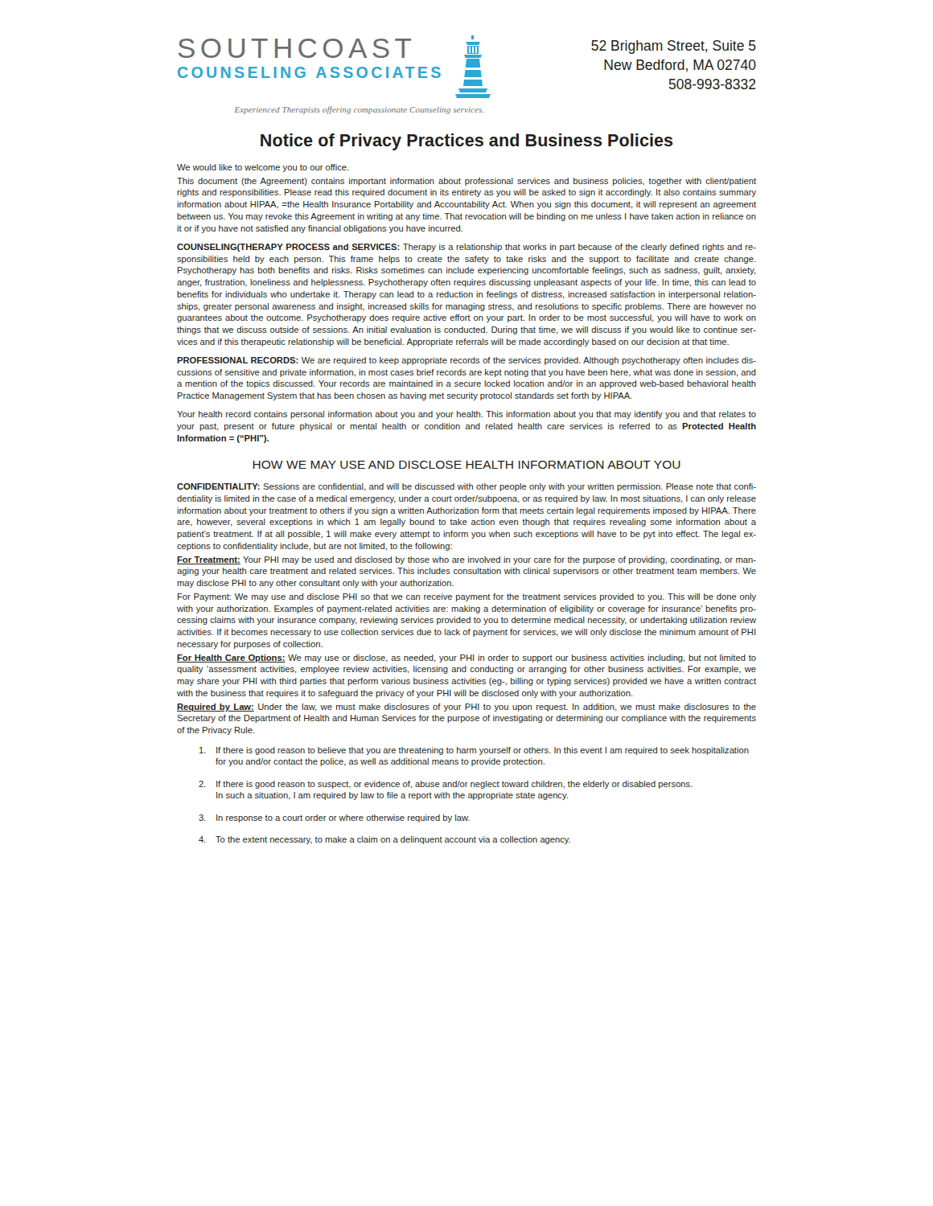SOUTHCOAST
COUNSELING ASSOCIATES
Experienced Therapists offering compassionate Counseling services.
52 Brigham Street, Suite 5
New Bedford, MA 02740
508-993-8332
Notice of Privacy Practices and Business Policies
We would like to welcome you to our office.
This document (the Agreement) contains important information about professional services and business policies, together with client/patient rights and responsibilities. Please read this required document in its entirety as you will be asked to sign it accordingly. It also contains summary information about HIPAA, =the Health Insurance Portability and Accountability Act. When you sign this document, it will represent an agreement between us. You may revoke this Agreement in writing at any time. That revocation will be binding on me unless I have taken action in reliance on it or if you have not satisfied any financial obligations you have incurred.
COUNSELING(THERAPY PROCESS and SERVICES: Therapy is a relationship that works in part because of the clearly defined rights and responsibilities held by each person. This frame helps to create the safety to take risks and the support to facilitate and create change. Psychotherapy has both benefits and risks. Risks sometimes can include experiencing uncomfortable feelings, such as sadness, guilt, anxiety, anger, frustration, loneliness and helplessness. Psychotherapy often requires discussing unpleasant aspects of your life. In time, this can lead to benefits for individuals who undertake it. Therapy can lead to a reduction in feelings of distress, increased satisfaction in interpersonal relationships, greater personal awareness and insight, increased skills for managing stress, and resolutions to specific problems. There are however no guarantees about the outcome. Psychotherapy does require active effort on your part. In order to be most successful, you will have to work on things that we discuss outside of sessions. An initial evaluation is conducted. During that time, we will discuss if you would like to continue services and if this therapeutic relationship will be beneficial. Appropriate referrals will be made accordingly based on our decision at that time.
PROFESSIONAL RECORDS: We are required to keep appropriate records of the services provided. Although psychotherapy often includes discussions of sensitive and private information, in most cases brief records are kept noting that you have been here, what was done in session, and a mention of the topics discussed. Your records are maintained in a secure locked location and/or in an approved web-based behavioral health Practice Management System that has been chosen as having met security protocol standards set forth by HIPAA.
Your health record contains personal information about you and your health. This information about you that may identify you and that relates to your past, present or future physical or mental health or condition and related health care services is referred to as Protected Health Information = (“PHI”).
HOW WE MAY USE AND DISCLOSE HEALTH INFORMATION ABOUT YOU
CONFIDENTIALITY: Sessions are confidential, and will be discussed with other people only with your written permission. Please note that confidentiality is limited in the case of a medical emergency, under a court order/subpoena, or as required by law. In most situations, I can only release information about your treatment to others if you sign a written Authorization form that meets certain legal requirements imposed by HIPAA. There are, however, several exceptions in which 1 am legally bound to take action even though that requires revealing some information about a patient’s treatment. If at all possible, 1 will make every attempt to inform you when such exceptions will have to be pyt into effect. The legal exceptions to confidentiality include, but are not limited, to the following:
For Treatment: Your PHI may be used and disclosed by those who are involved in your care for the purpose of providing, coordinating, or managing your health care treatment and related services. This includes consultation with clinical supervisors or other treatment team members. We may disclose PHI to any other consultant only with your authorization.
For Payment: We may use and disclose PHI so that we can receive payment for the treatment services provided to you. This will be done only with your authorization. Examples of payment-related activities are: making a determination of eligibility or coverage for insurance’ benefits processing claims with your insurance company, reviewing services provided to you to determine medical necessity, or undertaking utilization review activities. If it becomes necessary to use collection services due to lack of payment for services, we will only disclose the minimum amount of PHI necessary for purposes of collection.
For Health Care Options: We may use or disclose, as needed, your PHI in order to support our business activities including, but not limited to quality ‘assessment activities, employee review activities, licensing and conducting or arranging for other business activities. For example, we may share your PHI with third parties that perform various business activities (eg-, billing or typing services) provided we have a written contract with the business that requires it to safeguard the privacy of your PHI will be disclosed only with your authorization.
Required by Law: Under the law, we must make disclosures of your PHI to you upon request. In addition, we must make disclosures to the Secretary of the Department of Health and Human Services for the purpose of investigating or determining our compliance with the requirements of the Privacy Rule.
If there is good reason to believe that you are threatening to harm yourself or others. In this event I am required to seek hospitalization for you and/or contact the police, as well as additional means to provide protection.
If there is good reason to suspect, or evidence of, abuse and/or neglect toward children, the elderly or disabled persons.
In such a situation, I am required by law to file a report with the appropriate state agency.
In response to a court order or where otherwise required by law.
To the extent necessary, to make a claim on a delinquent account via a collection agency.